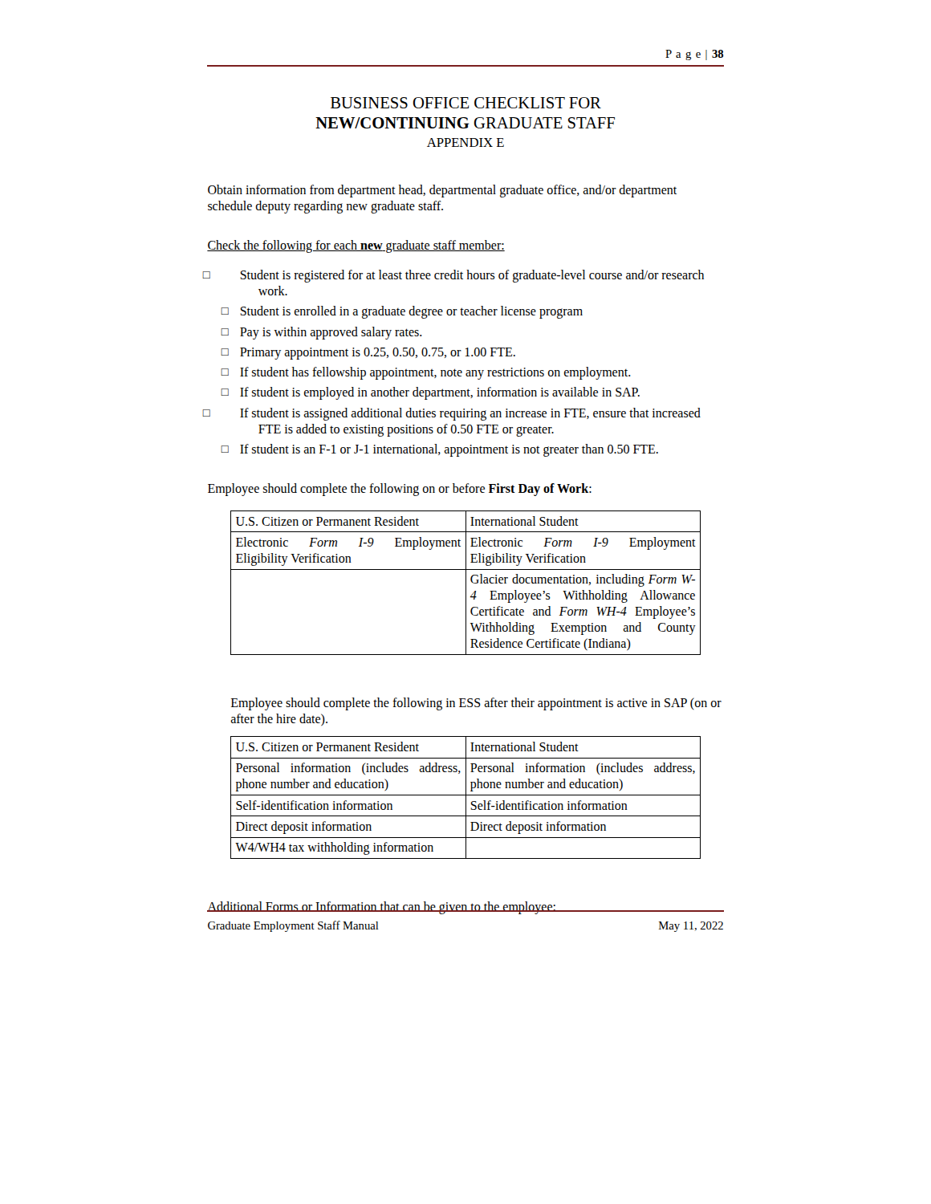P a g e | 38
BUSINESS OFFICE CHECKLIST FOR
NEW/CONTINUING GRADUATE STAFF
APPENDIX E
Obtain information from department head, departmental graduate office, and/or department schedule deputy regarding new graduate staff.
Check the following for each new graduate staff member:
Student is registered for at least three credit hours of graduate-level course and/or research work.
Student is enrolled in a graduate degree or teacher license program
Pay is within approved salary rates.
Primary appointment is 0.25, 0.50, 0.75, or 1.00 FTE.
If student has fellowship appointment, note any restrictions on employment.
If student is employed in another department, information is available in SAP.
If student is assigned additional duties requiring an increase in FTE, ensure that increased FTE is added to existing positions of 0.50 FTE or greater.
If student is an F-1 or J-1 international, appointment is not greater than 0.50 FTE.
Employee should complete the following on or before First Day of Work:
| U.S. Citizen or Permanent Resident | International Student |
| Electronic Form I-9 Employment Eligibility Verification | Electronic Form I-9 Employment Eligibility Verification |
| | Glacier documentation, including Form W-4 Employee’s Withholding Allowance Certificate and Form WH-4 Employee’s Withholding Exemption and County Residence Certificate (Indiana) |
Employee should complete the following in ESS after their appointment is active in SAP (on or after the hire date).
| U.S. Citizen or Permanent Resident | International Student |
| Personal information (includes address, phone number and education) | Personal information (includes address, phone number and education) |
| Self-identification information | Self-identification information |
| Direct deposit information | Direct deposit information |
| W4/WH4 tax withholding information | |
Additional Forms or Information that can be given to the employee:
Graduate Employment Staff Manual May 11, 2022